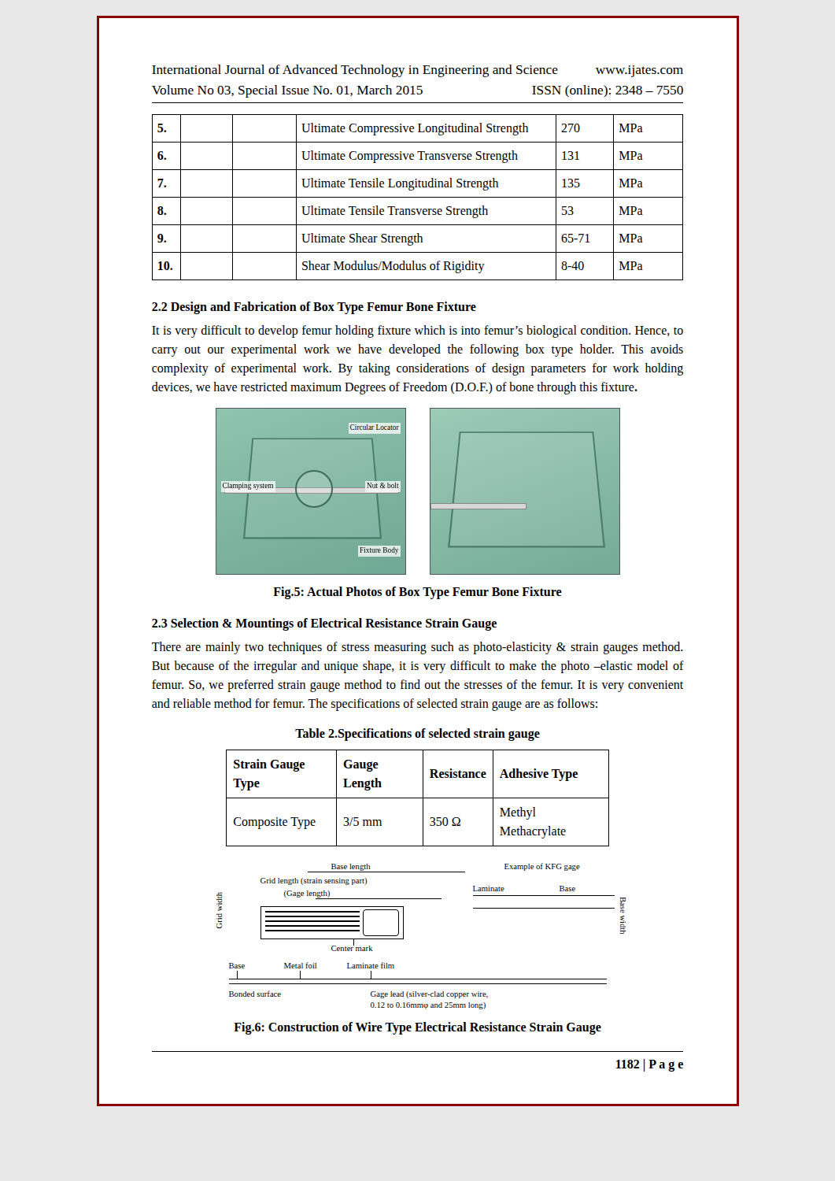International Journal of Advanced Technology in Engineering and Science
www.ijates.com
Volume No 03, Special Issue No. 01, March 2015
ISSN (online): 2348 – 7550
| 5. | | | Ultimate Compressive Longitudinal Strength | 270 | MPa |
| 6. | | | Ultimate Compressive Transverse Strength | 131 | MPa |
| 7. | | | Ultimate Tensile Longitudinal Strength | 135 | MPa |
| 8. | | | Ultimate Tensile Transverse Strength | 53 | MPa |
| 9. | | | Ultimate Shear Strength | 65-71 | MPa |
| 10. | | | Shear Modulus/Modulus of Rigidity | 8-40 | MPa |
2.2 Design and Fabrication of Box Type Femur Bone Fixture
It is very difficult to develop femur holding fixture which is into femur’s biological condition. Hence, to carry out our experimental work we have developed the following box type holder. This avoids complexity of experimental work. By taking considerations of design parameters for work holding devices, we have restricted maximum Degrees of Freedom (D.O.F.) of bone through this fixture.
Circular Locator
Clamping system
Nut & bolt
Fixture Body
Fig.5: Actual Photos of Box Type Femur Bone Fixture
2.3 Selection & Mountings of Electrical Resistance Strain Gauge
There are mainly two techniques of stress measuring such as photo-elasticity & strain gauges method. But because of the irregular and unique shape, it is very difficult to make the photo –elastic model of femur. So, we preferred strain gauge method to find out the stresses of the femur. It is very convenient and reliable method for femur. The specifications of selected strain gauge are as follows:
Table 2.Specifications of selected strain gauge
| Strain Gauge Type | Gauge Length | Resistance | Adhesive Type |
| --- | --- | --- | --- |
| Composite Type | 3/5 mm | 350 Ω | Methyl Methacrylate |
Base length
Grid length (strain sensing part)
(Gage length)
Example of KFG gage
Laminate
Base
Base width
Grid width
Center mark
Base
Metal foil
Laminate film
Bonded surface
Gage lead (silver-clad copper wire,
0.12 to 0.16mmφ and 25mm long)
Fig.6: Construction of Wire Type Electrical Resistance Strain Gauge
1182 | P a g e